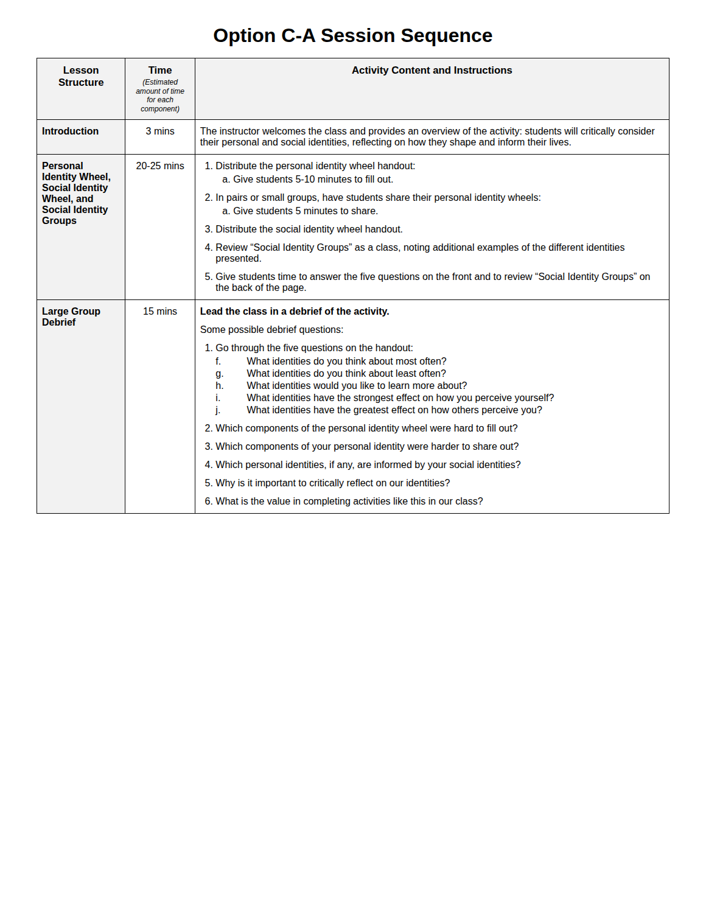Option C-A Session Sequence
| Lesson Structure | Time (Estimated amount of time for each component) | Activity Content and Instructions |
| --- | --- | --- |
| Introduction | 3 mins | The instructor welcomes the class and provides an overview of the activity: students will critically consider their personal and social identities, reflecting on how they shape and inform their lives. |
| Personal Identity Wheel, Social Identity Wheel, and Social Identity Groups | 20-25 mins | Distribute the personal identity wheel handout: Give students 5-10 minutes to fill out. In pairs or small groups, have students share their personal identity wheels: Give students 5 minutes to share. Distribute the social identity wheel handout. Review “Social Identity Groups” as a class, noting additional examples of the different identities presented. Give students time to answer the five questions on the front and to review “Social Identity Groups” on the back of the page. |
| Large Group Debrief | 15 mins | Lead the class in a debrief of the activity. Some possible debrief questions: Go through the five questions on the handout: f. What identities do you think about most often? g. What identities do you think about least often? h. What identities would you like to learn more about? i. What identities have the strongest effect on how you perceive yourself? j. What identities have the greatest effect on how others perceive you? Which components of the personal identity wheel were hard to fill out? Which components of your personal identity were harder to share out? Which personal identities, if any, are informed by your social identities? Why is it important to critically reflect on our identities? What is the value in completing activities like this in our class? |